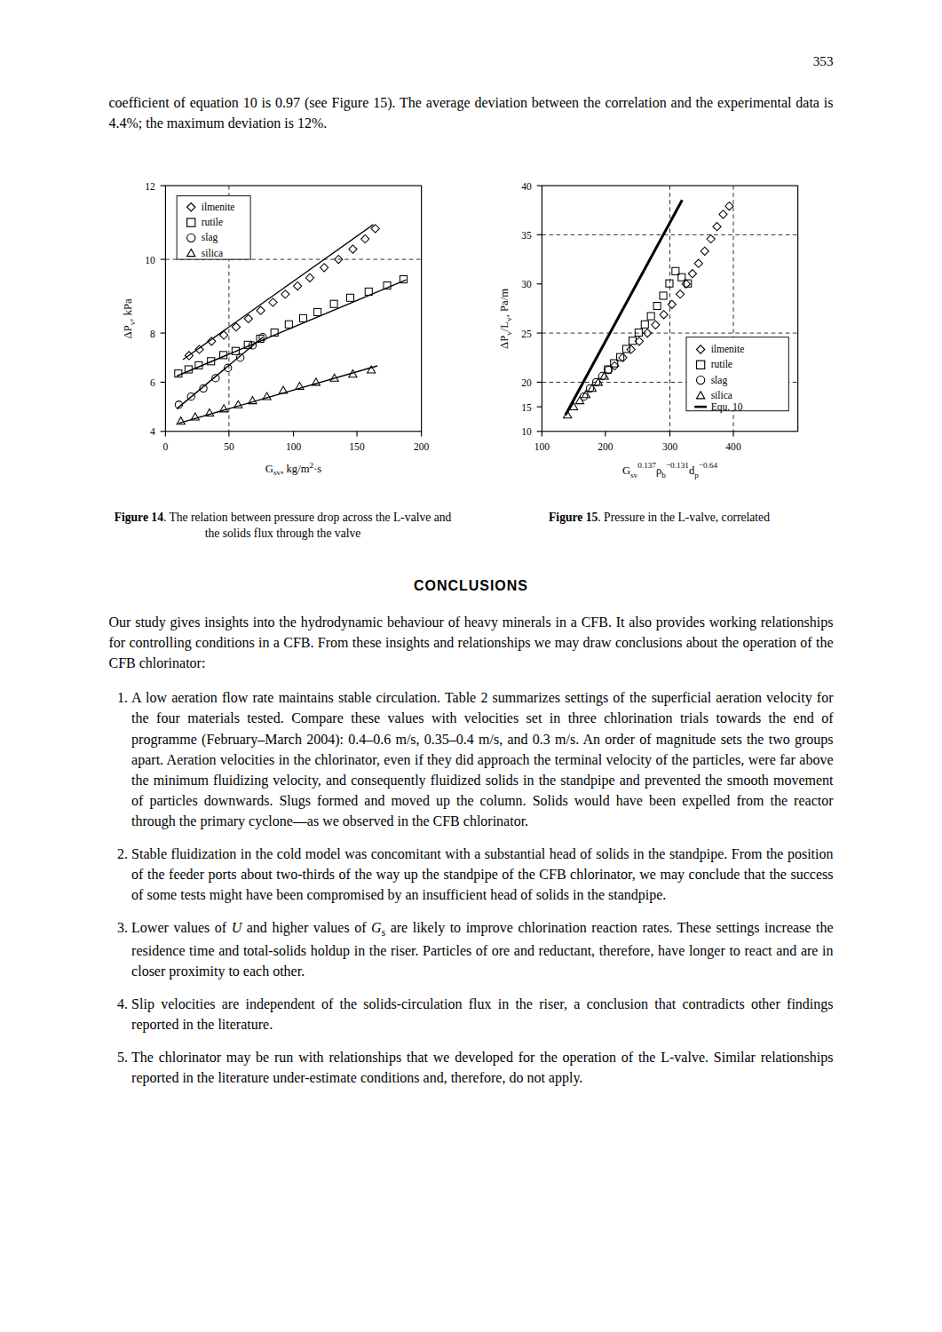353
coefficient of equation 10 is 0.97 (see Figure 15). The average deviation between the correlation and the experimental data is 4.4%; the maximum deviation is 12%.
12 10 8 6 4 0 50 100 150 200 ΔPv, kPa Gsv, kg/m2·s ilmenite rutile slag silica
Figure 14. The relation between pressure drop across the L-valve and the solids flux through the valve
40 35 30 25 20 15 10 100 200 300 400 ΔPv/Lv, Pa/m Gsv0.137ρb−0.131dp−0.64 ilmenite rutile slag silica Equ. 10
Figure 15. Pressure in the L-valve, correlated
CONCLUSIONS
Our study gives insights into the hydrodynamic behaviour of heavy minerals in a CFB. It also provides working relationships for controlling conditions in a CFB. From these insights and relationships we may draw conclusions about the operation of the CFB chlorinator:
A low aeration flow rate maintains stable circulation. Table 2 summarizes settings of the superficial aeration velocity for the four materials tested. Compare these values with velocities set in three chlorination trials towards the end of programme (February–March 2004): 0.4–0.6 m/s, 0.35–0.4 m/s, and 0.3 m/s. An order of magnitude sets the two groups apart. Aeration velocities in the chlorinator, even if they did approach the terminal velocity of the particles, were far above the minimum fluidizing velocity, and consequently fluidized solids in the standpipe and prevented the smooth movement of particles downwards. Slugs formed and moved up the column. Solids would have been expelled from the reactor through the primary cyclone—as we observed in the CFB chlorinator.
Stable fluidization in the cold model was concomitant with a substantial head of solids in the standpipe. From the position of the feeder ports about two-thirds of the way up the standpipe of the CFB chlorinator, we may conclude that the success of some tests might have been compromised by an insufficient head of solids in the standpipe.
Lower values of U and higher values of Gs are likely to improve chlorination reaction rates. These settings increase the residence time and total-solids holdup in the riser. Particles of ore and reductant, therefore, have longer to react and are in closer proximity to each other.
Slip velocities are independent of the solids-circulation flux in the riser, a conclusion that contradicts other findings reported in the literature.
The chlorinator may be run with relationships that we developed for the operation of the L-valve. Similar relationships reported in the literature under-estimate conditions and, therefore, do not apply.